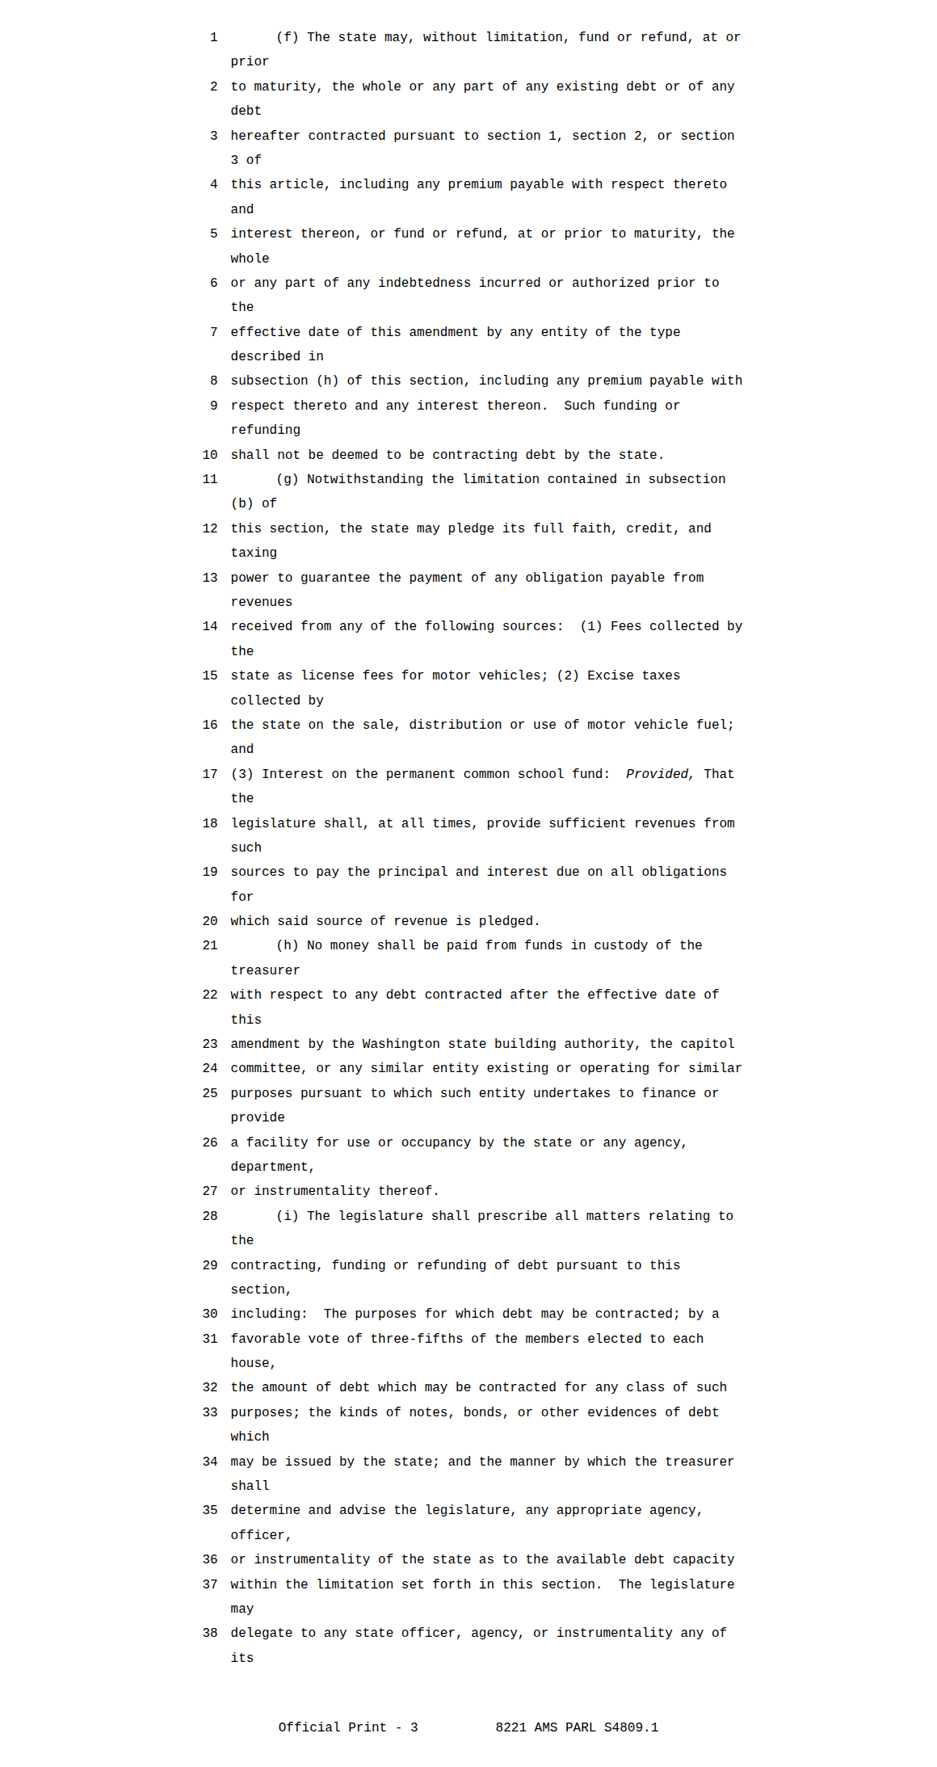(f) The state may, without limitation, fund or refund, at or prior
to maturity, the whole or any part of any existing debt or of any debt
hereafter contracted pursuant to section 1, section 2, or section 3 of
this article, including any premium payable with respect thereto and
interest thereon, or fund or refund, at or prior to maturity, the whole
or any part of any indebtedness incurred or authorized prior to the
effective date of this amendment by any entity of the type described in
subsection (h) of this section, including any premium payable with
respect thereto and any interest thereon. Such funding or refunding
shall not be deemed to be contracting debt by the state.
(g) Notwithstanding the limitation contained in subsection (b) of
this section, the state may pledge its full faith, credit, and taxing
power to guarantee the payment of any obligation payable from revenues
received from any of the following sources: (1) Fees collected by the
state as license fees for motor vehicles; (2) Excise taxes collected by
the state on the sale, distribution or use of motor vehicle fuel; and
(3) Interest on the permanent common school fund: Provided, That the
legislature shall, at all times, provide sufficient revenues from such
sources to pay the principal and interest due on all obligations for
which said source of revenue is pledged.
(h) No money shall be paid from funds in custody of the treasurer
with respect to any debt contracted after the effective date of this
amendment by the Washington state building authority, the capitol
committee, or any similar entity existing or operating for similar
purposes pursuant to which such entity undertakes to finance or provide
a facility for use or occupancy by the state or any agency, department,
or instrumentality thereof.
(i) The legislature shall prescribe all matters relating to the
contracting, funding or refunding of debt pursuant to this section,
including: The purposes for which debt may be contracted; by a
favorable vote of three-fifths of the members elected to each house,
the amount of debt which may be contracted for any class of such
purposes; the kinds of notes, bonds, or other evidences of debt which
may be issued by the state; and the manner by which the treasurer shall
determine and advise the legislature, any appropriate agency, officer,
or instrumentality of the state as to the available debt capacity
within the limitation set forth in this section. The legislature may
delegate to any state officer, agency, or instrumentality any of its
Official Print - 3 8221 AMS PARL S4809.1